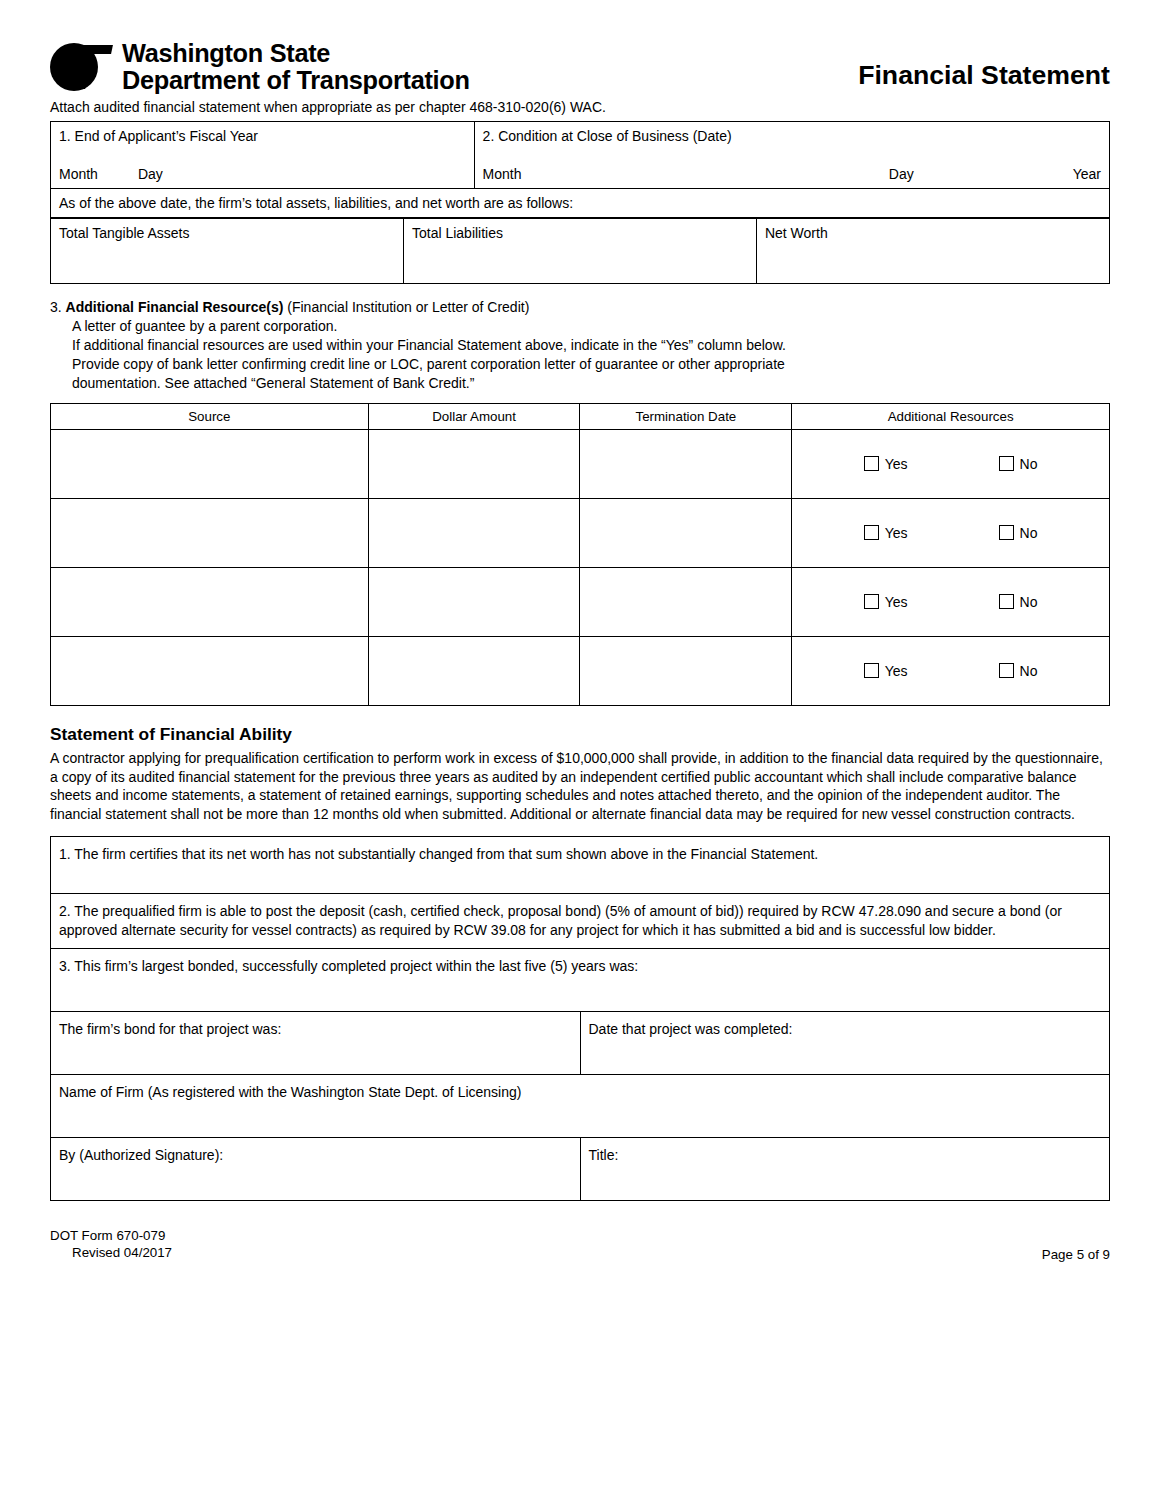Washington State
Department of Transportation
Financial Statement
Attach audited financial statement when appropriate as per chapter 468-310-020(6) WAC.
| 1. End of Applicant’s Fiscal Year Month Day | 2. Condition at Close of Business (Date) Month Day Year |
| As of the above date, the firm’s total assets, liabilities, and net worth are as follows: |
| Total Tangible Assets | Total Liabilities | Net Worth |
3. Additional Financial Resource(s) (Financial Institution or Letter of Credit)
A letter of guantee by a parent corporation.
If additional financial resources are used within your Financial Statement above, indicate in the “Yes” column below.
Provide copy of bank letter confirming credit line or LOC, parent corporation letter of guarantee or other appropriate
doumentation. See attached “General Statement of Bank Credit.”
| Source | Dollar Amount | Termination Date | Additional Resources |
| --- | --- | --- | --- |
| | | | Yes No |
| | | | Yes No |
| | | | Yes No |
| | | | Yes No |
Statement of Financial Ability
A contractor applying for prequalification certification to perform work in excess of $10,000,000 shall provide, in addition to the financial data required by the questionnaire, a copy of its audited financial statement for the previous three years as audited by an independent certified public accountant which shall include comparative balance sheets and income statements, a statement of retained earnings, supporting schedules and notes attached thereto, and the opinion of the independent auditor. The financial statement shall not be more than 12 months old when submitted. Additional or alternate financial data may be required for new vessel construction contracts.
| 1. The firm certifies that its net worth has not substantially changed from that sum shown above in the Financial Statement. |
| 2. The prequalified firm is able to post the deposit (cash, certified check, proposal bond) (5% of amount of bid)) required by RCW 47.28.090 and secure a bond (or approved alternate security for vessel contracts) as required by RCW 39.08 for any project for which it has submitted a bid and is successful low bidder. |
| 3. This firm’s largest bonded, successfully completed project within the last five (5) years was: |
| The firm’s bond for that project was: | Date that project was completed: |
| Name of Firm (As registered with the Washington State Dept. of Licensing) |
| By (Authorized Signature): | Title: |
DOT Form 670-079
Revised 04/2017
Page 5 of 9